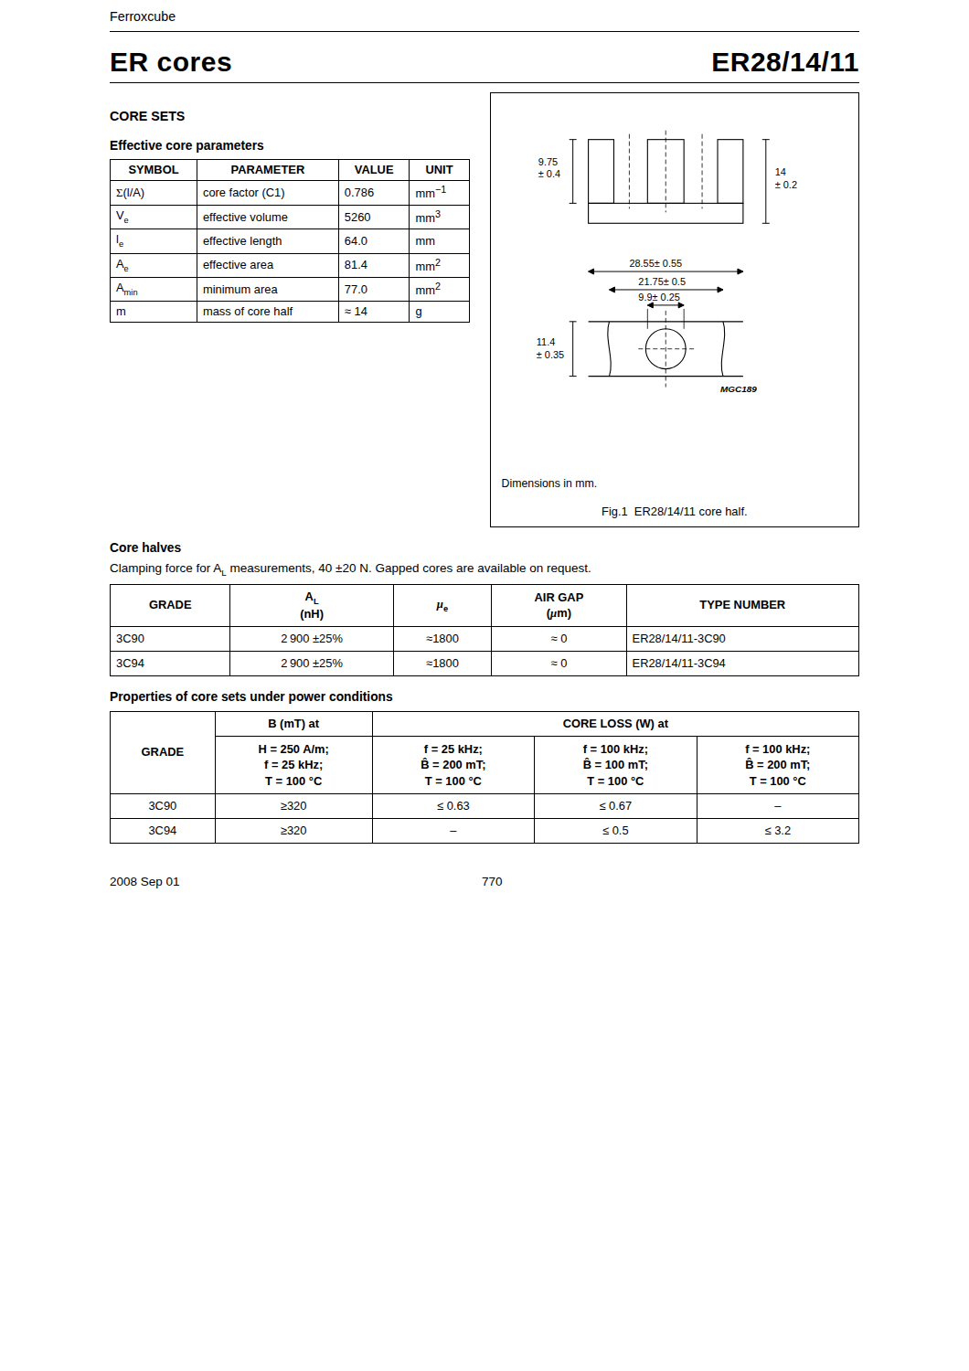Ferroxcube
ER cores
ER28/14/11
CORE SETS
Effective core parameters
| SYMBOL | PARAMETER | VALUE | UNIT |
| --- | --- | --- | --- |
| Σ (l/A) | core factor (C1) | 0.786 | mm −1 |
| V e | effective volume | 5260 | mm 3 |
| l e | effective length | 64.0 | mm |
| A e | effective area | 81.4 | mm 2 |
| A min | minimum area | 77.0 | mm 2 |
| m | mass of core half | ≈ 14 | g |
9.75 ± 0.4 14 ± 0.2 28.55± 0.55 21.75± 0.5 9.9± 0.25 11.4 ± 0.35 MGC189
Dimensions in mm.
Fig.1 ER28/14/11 core half.
Core halves
Clamping force for AL measurements, 40 ±20 N. Gapped cores are available on request.
| GRADE | A L (nH) | μ e | AIR GAP ( μ m) | TYPE NUMBER |
| --- | --- | --- | --- | --- |
| 3C90 | 2 900 ±25% | ≈1800 | ≈ 0 | ER28/14/11-3C90 |
| 3C94 | 2 900 ±25% | ≈1800 | ≈ 0 | ER28/14/11-3C94 |
Properties of core sets under power conditions
| GRADE | B (mT) at | CORE LOSS (W) at |
| --- | --- | --- |
| H = 250 A/m; f = 25 kHz; T = 100 °C | f = 25 kHz; B̂ = 200 mT; T = 100 °C | f = 100 kHz; B̂ = 100 mT; T = 100 °C | f = 100 kHz; B̂ = 200 mT; T = 100 °C |
| 3C90 | ≥320 | ≤ 0.63 | ≤ 0.67 | – |
| 3C94 | ≥320 | – | ≤ 0.5 | ≤ 3.2 |
2008 Sep 01
770